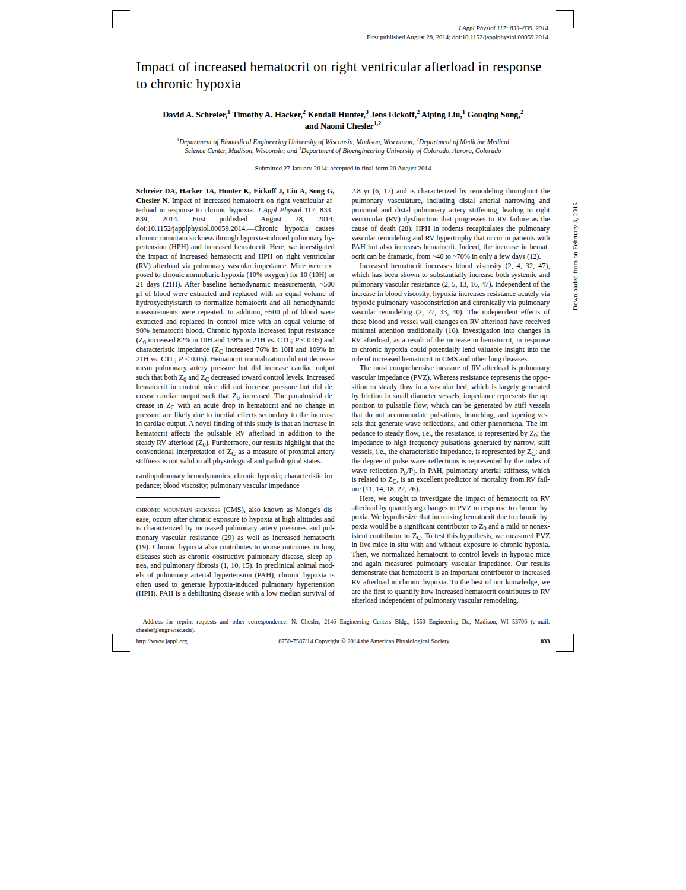J Appl Physiol 117: 833–839, 2014.
First published August 28, 2014; doi:10.1152/japplphysiol.00059.2014.
Impact of increased hematocrit on right ventricular afterload in response to chronic hypoxia
David A. Schreier,1 Timothy A. Hacker,2 Kendall Hunter,3 Jens Eickoff,2 Aiping Liu,1 Gouqing Song,2
and Naomi Chesler1,2
1Department of Biomedical Engineering University of Wisconsin, Madison, Wisconson; 2Department of Medicine Medical
Science Center, Madison, Wisconsin; and 3Department of Bioengineering University of Colorado, Aurora, Colorado
Submitted 27 January 2014; accepted in final form 20 August 2014
Schreier DA, Hacker TA, Hunter K, Eickoff J, Liu A, Song G, Chesler N. Impact of increased hematocrit on right ventricular afterload in response to chronic hypoxia. J Appl Physiol 117: 833–839, 2014. First published August 28, 2014; doi:10.1152/japplphysiol.00059.2014.—Chronic hypoxia causes chronic mountain sickness through hypoxia-induced pulmonary hypertension (HPH) and increased hematocrit. Here, we investigated the impact of increased hematocrit and HPH on right ventricular (RV) afterload via pulmonary vascular impedance. Mice were exposed to chronic normobaric hypoxia (10% oxygen) for 10 (10H) or 21 days (21H). After baseline hemodynamic measurements, ~500 μl of blood were extracted and replaced with an equal volume of hydroxyethylstarch to normalize hematocrit and all hemodynamic measurements were repeated. In addition, ~500 μl of blood were extracted and replaced in control mice with an equal volume of 90% hematocrit blood. Chronic hypoxia increased input resistance (Z0 increased 82% in 10H and 138% in 21H vs. CTL; P < 0.05) and characteristic impedance (ZC increased 76% in 10H and 109% in 21H vs. CTL; P < 0.05). Hematocrit normalization did not decrease mean pulmonary artery pressure but did increase cardiac output such that both Z0 and ZC decreased toward control levels. Increased hematocrit in control mice did not increase pressure but did decrease cardiac output such that Z0 increased. The paradoxical decrease in ZC with an acute drop in hematocrit and no change in pressure are likely due to inertial effects secondary to the increase in cardiac output. A novel finding of this study is that an increase in hematocrit affects the pulsatile RV afterload in addition to the steady RV afterload (Z0). Furthermore, our results highlight that the conventional interpretation of ZC as a measure of proximal artery stiffness is not valid in all physiological and pathological states.
cardiopulmonary hemodynamics; chronic hypoxia; characteristic impedance; blood viscosity; pulmonary vascular impedance
chronic mountain sickness (CMS), also known as Monge's disease, occurs after chronic exposure to hypoxia at high altitudes and is characterized by increased pulmonary artery pressures and pulmonary vascular resistance (29) as well as increased hematocrit (19). Chronic hypoxia also contributes to worse outcomes in lung diseases such as chronic obstructive pulmonary disease, sleep apnea, and pulmonary fibrosis (1, 10, 15). In preclinical animal models of pulmonary arterial hypertension (PAH), chronic hypoxia is often used to generate hypoxia-induced pulmonary hypertension (HPH). PAH is a debilitating disease with a low median survival of 2.8 yr (6, 17) and is characterized by remodeling throughout the pulmonary vasculature, including distal arterial narrowing and proximal and distal pulmonary artery stiffening, leading to right ventricular (RV) dysfunction that progresses to RV failure as the cause of death (28). HPH in rodents recapitulates the pulmonary vascular remodeling and RV hypertrophy that occur in patients with PAH but also increases hematocrit. Indeed, the increase in hematocrit can be dramatic, from ~40 to ~70% in only a few days (12).
Increased hematocrit increases blood viscosity (2, 4, 32, 47), which has been shown to substantially increase both systemic and pulmonary vascular resistance (2, 5, 13, 16, 47). Independent of the increase in blood viscosity, hypoxia increases resistance acutely via hypoxic pulmonary vasoconstriction and chronically via pulmonary vascular remodeling (2, 27, 33, 40). The independent effects of these blood and vessel wall changes on RV afterload have received minimal attention traditionally (16). Investigation into changes in RV afterload, as a result of the increase in hematocrit, in response to chronic hypoxia could potentially lend valuable insight into the role of increased hematocrit in CMS and other lung diseases.
The most comprehensive measure of RV afterload is pulmonary vascular impedance (PVZ). Whereas resistance represents the opposition to steady flow in a vascular bed, which is largely generated by friction in small diameter vessels, impedance represents the opposition to pulsatile flow, which can be generated by stiff vessels that do not accommodate pulsations, branching, and tapering vessels that generate wave reflections, and other phenomena. The impedance to steady flow, i.e., the resistance, is represented by Z0; the impedance to high frequency pulsations generated by narrow, stiff vessels, i.e., the characteristic impedance, is represented by ZC; and the degree of pulse wave reflections is represented by the index of wave reflection Pb/Pf. In PAH, pulmonary arterial stiffness, which is related to ZC, is an excellent predictor of mortality from RV failure (11, 14, 18, 22, 26).
Here, we sought to investigate the impact of hematocrit on RV afterload by quantifying changes in PVZ in response to chronic hypoxia. We hypothesize that increasing hematocrit due to chronic hypoxia would be a significant contributor to Z0 and a mild or nonexistent contributor to ZC. To test this hypothesis, we measured PVZ in live mice in situ with and without exposure to chronic hypoxia. Then, we normalized hematocrit to control levels in hypoxic mice and again measured pulmonary vascular impedance. Our results demonstrate that hematocrit is an important contributor to increased RV afterload in chronic hypoxia. To the best of our knowledge, we are the first to quantify how increased hematocrit contributes to RV afterload independent of pulmonary vascular remodeling.
Address for reprint requests and other correspondence: N. Chesler, 2146 Engineering Centers Bldg., 1550 Engineering Dr., Madison, WI 53706 (e-mail: chesler@engr.wisc.edu).
Downloaded from on February 3, 2015
http://www.jappl.org
8750-7587/14 Copyright © 2014 the American Physiological Society
833